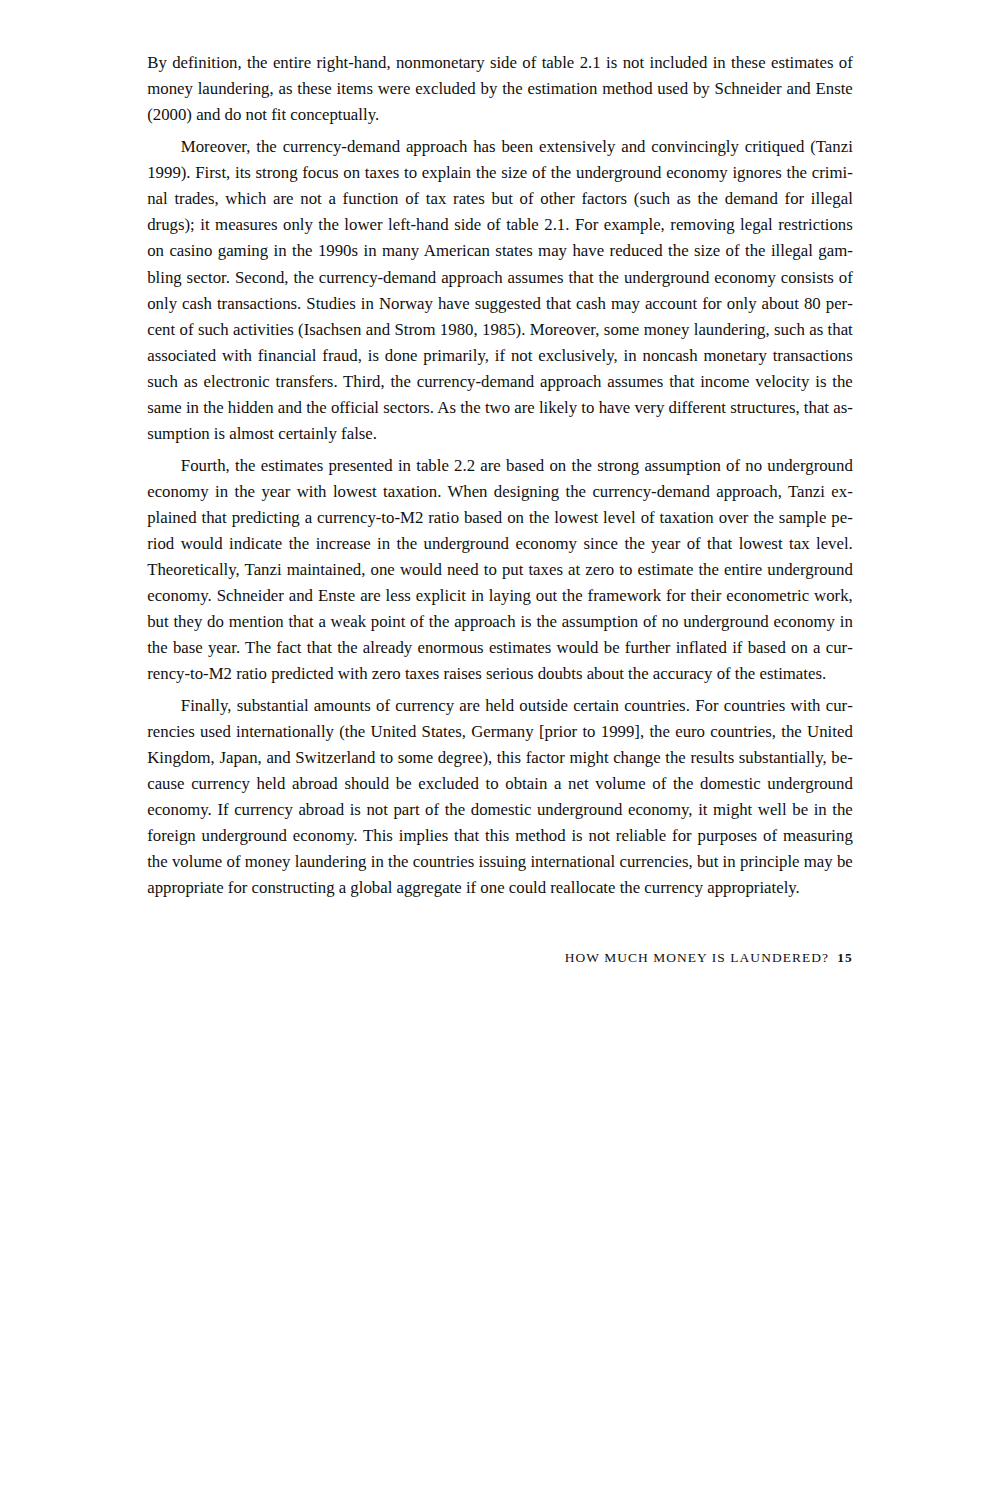By definition, the entire right-hand, nonmonetary side of table 2.1 is not included in these estimates of money laundering, as these items were excluded by the estimation method used by Schneider and Enste (2000) and do not fit conceptually.
Moreover, the currency-demand approach has been extensively and convincingly critiqued (Tanzi 1999). First, its strong focus on taxes to explain the size of the underground economy ignores the criminal trades, which are not a function of tax rates but of other factors (such as the demand for illegal drugs); it measures only the lower left-hand side of table 2.1. For example, removing legal restrictions on casino gaming in the 1990s in many American states may have reduced the size of the illegal gambling sector. Second, the currency-demand approach assumes that the underground economy consists of only cash transactions. Studies in Norway have suggested that cash may account for only about 80 percent of such activities (Isachsen and Strom 1980, 1985). Moreover, some money laundering, such as that associated with financial fraud, is done primarily, if not exclusively, in noncash monetary transactions such as electronic transfers. Third, the currency-demand approach assumes that income velocity is the same in the hidden and the official sectors. As the two are likely to have very different structures, that assumption is almost certainly false.
Fourth, the estimates presented in table 2.2 are based on the strong assumption of no underground economy in the year with lowest taxation. When designing the currency-demand approach, Tanzi explained that predicting a currency-to-M2 ratio based on the lowest level of taxation over the sample period would indicate the increase in the underground economy since the year of that lowest tax level. Theoretically, Tanzi maintained, one would need to put taxes at zero to estimate the entire underground economy. Schneider and Enste are less explicit in laying out the framework for their econometric work, but they do mention that a weak point of the approach is the assumption of no underground economy in the base year. The fact that the already enormous estimates would be further inflated if based on a currency-to-M2 ratio predicted with zero taxes raises serious doubts about the accuracy of the estimates.
Finally, substantial amounts of currency are held outside certain countries. For countries with currencies used internationally (the United States, Germany [prior to 1999], the euro countries, the United Kingdom, Japan, and Switzerland to some degree), this factor might change the results substantially, because currency held abroad should be excluded to obtain a net volume of the domestic underground economy. If currency abroad is not part of the domestic underground economy, it might well be in the foreign underground economy. This implies that this method is not reliable for purposes of measuring the volume of money laundering in the countries issuing international currencies, but in principle may be appropriate for constructing a global aggregate if one could reallocate the currency appropriately.
How much money is laundered?15